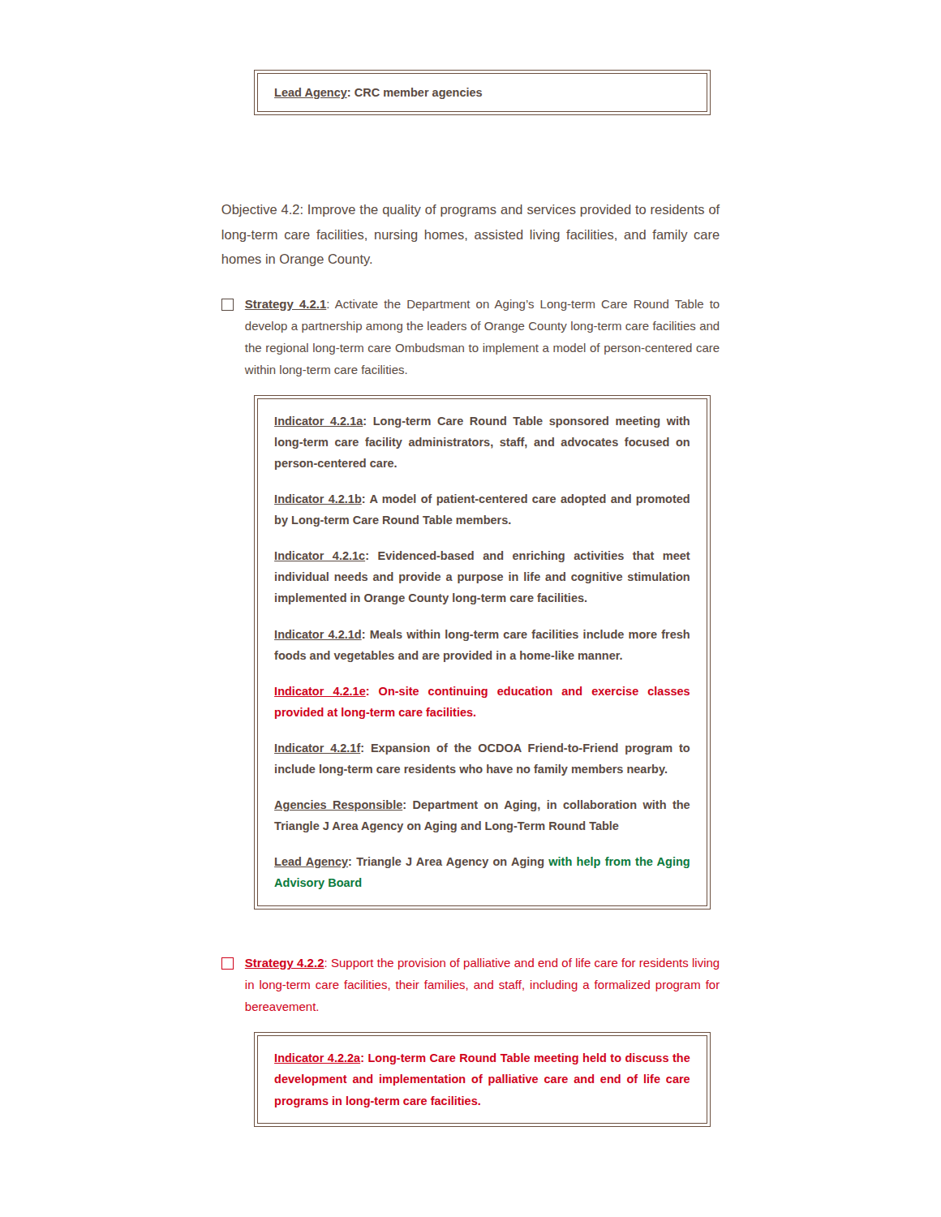Lead Agency: CRC member agencies
Objective 4.2: Improve the quality of programs and services provided to residents of long-term care facilities, nursing homes, assisted living facilities, and family care homes in Orange County.
Strategy 4.2.1: Activate the Department on Aging’s Long-term Care Round Table to develop a partnership among the leaders of Orange County long-term care facilities and the regional long-term care Ombudsman to implement a model of person-centered care within long-term care facilities.
Indicator 4.2.1a: Long-term Care Round Table sponsored meeting with long-term care facility administrators, staff, and advocates focused on person-centered care.
Indicator 4.2.1b: A model of patient-centered care adopted and promoted by Long-term Care Round Table members.
Indicator 4.2.1c: Evidenced-based and enriching activities that meet individual needs and provide a purpose in life and cognitive stimulation implemented in Orange County long-term care facilities.
Indicator 4.2.1d: Meals within long-term care facilities include more fresh foods and vegetables and are provided in a home-like manner.
Indicator 4.2.1e: On-site continuing education and exercise classes provided at long-term care facilities.
Indicator 4.2.1f: Expansion of the OCDOA Friend-to-Friend program to include long-term care residents who have no family members nearby.
Agencies Responsible: Department on Aging, in collaboration with the Triangle J Area Agency on Aging and Long-Term Round Table
Lead Agency: Triangle J Area Agency on Aging with help from the Aging Advisory Board
Strategy 4.2.2: Support the provision of palliative and end of life care for residents living in long-term care facilities, their families, and staff, including a formalized program for bereavement.
Indicator 4.2.2a: Long-term Care Round Table meeting held to discuss the development and implementation of palliative care and end of life care programs in long-term care facilities.